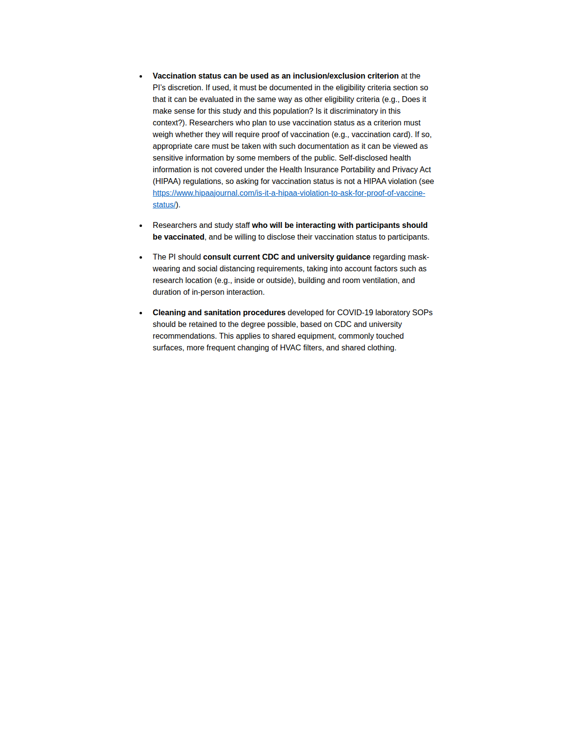Vaccination status can be used as an inclusion/exclusion criterion at the PI’s discretion. If used, it must be documented in the eligibility criteria section so that it can be evaluated in the same way as other eligibility criteria (e.g., Does it make sense for this study and this population? Is it discriminatory in this context?). Researchers who plan to use vaccination status as a criterion must weigh whether they will require proof of vaccination (e.g., vaccination card). If so, appropriate care must be taken with such documentation as it can be viewed as sensitive information by some members of the public. Self-disclosed health information is not covered under the Health Insurance Portability and Privacy Act (HIPAA) regulations, so asking for vaccination status is not a HIPAA violation (see https://www.hipaajournal.com/is-it-a-hipaa-violation-to-ask-for-proof-of-vaccine-status/).
Researchers and study staff who will be interacting with participants should be vaccinated, and be willing to disclose their vaccination status to participants.
The PI should consult current CDC and university guidance regarding mask-wearing and social distancing requirements, taking into account factors such as research location (e.g., inside or outside), building and room ventilation, and duration of in-person interaction.
Cleaning and sanitation procedures developed for COVID-19 laboratory SOPs should be retained to the degree possible, based on CDC and university recommendations. This applies to shared equipment, commonly touched surfaces, more frequent changing of HVAC filters, and shared clothing.